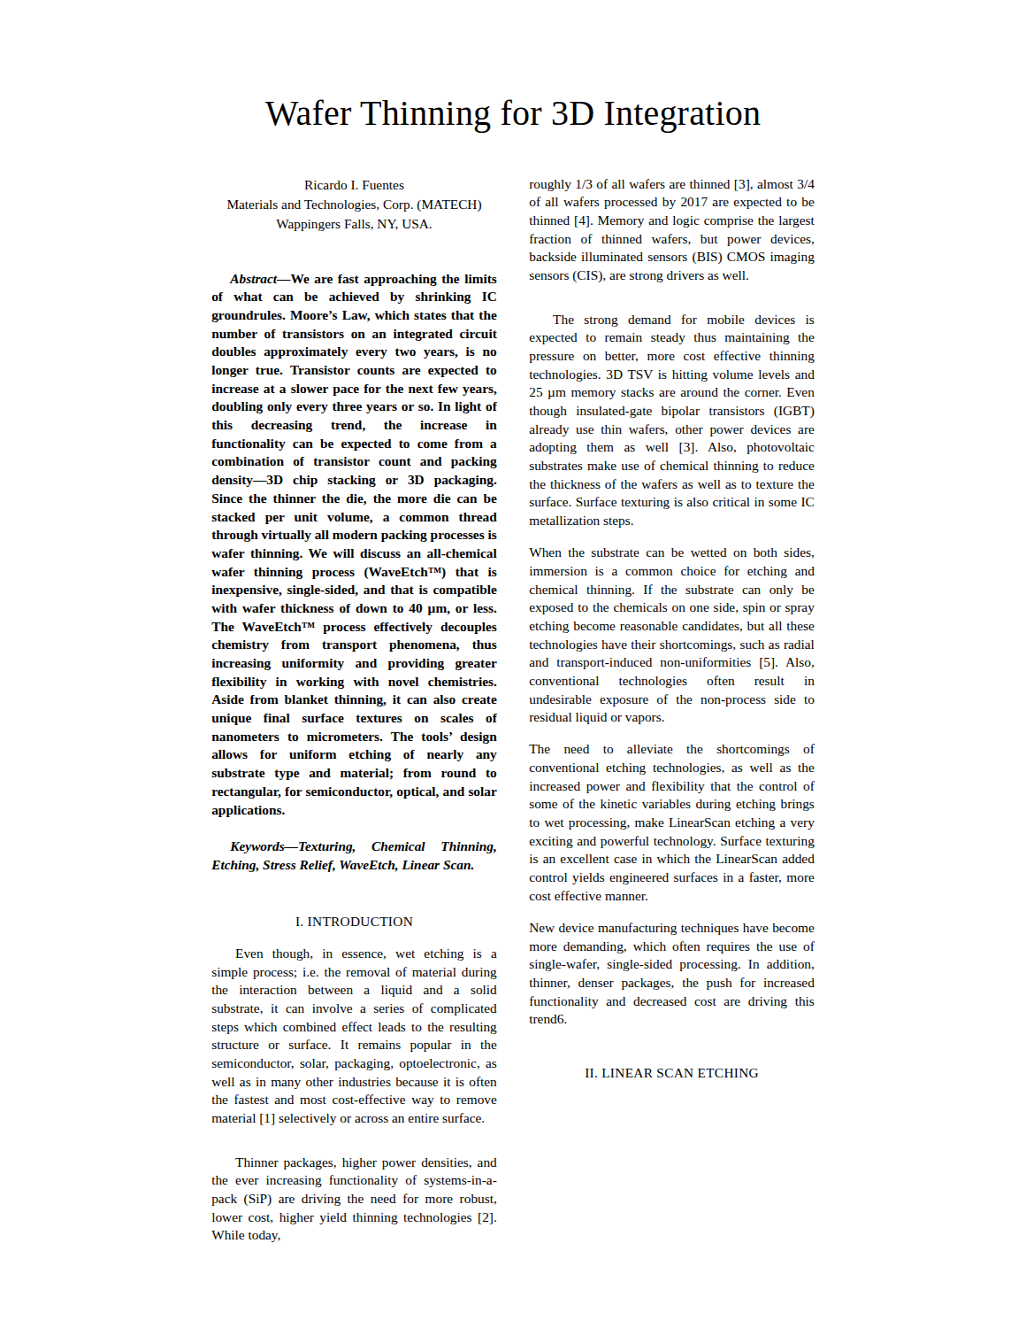Wafer Thinning for 3D Integration
Ricardo I. Fuentes
Materials and Technologies, Corp. (MATECH)
Wappingers Falls, NY, USA.
Abstract—We are fast approaching the limits of what can be achieved by shrinking IC groundrules. Moore’s Law, which states that the number of transistors on an integrated circuit doubles approximately every two years, is no longer true. Transistor counts are expected to increase at a slower pace for the next few years, doubling only every three years or so. In light of this decreasing trend, the increase in functionality can be expected to come from a combination of transistor count and packing density—3D chip stacking or 3D packaging. Since the thinner the die, the more die can be stacked per unit volume, a common thread through virtually all modern packing processes is wafer thinning. We will discuss an all-chemical wafer thinning process (WaveEtch™) that is inexpensive, single-sided, and that is compatible with wafer thickness of down to 40 µm, or less. The WaveEtch™ process effectively decouples chemistry from transport phenomena, thus increasing uniformity and providing greater flexibility in working with novel chemistries. Aside from blanket thinning, it can also create unique final surface textures on scales of nanometers to micrometers. The tools’ design allows for uniform etching of nearly any substrate type and material; from round to rectangular, for semiconductor, optical, and solar applications.
Keywords—Texturing, Chemical Thinning, Etching, Stress Relief, WaveEtch, Linear Scan.
I. INTRODUCTION
Even though, in essence, wet etching is a simple process; i.e. the removal of material during the interaction between a liquid and a solid substrate, it can involve a series of complicated steps which combined effect leads to the resulting structure or surface. It remains popular in the semiconductor, solar, packaging, optoelectronic, as well as in many other industries because it is often the fastest and most cost-effective way to remove material [1] selectively or across an entire surface.
Thinner packages, higher power densities, and the ever increasing functionality of systems-in-a-pack (SiP) are driving the need for more robust, lower cost, higher yield thinning technologies [2]. While today,
roughly 1/3 of all wafers are thinned [3], almost 3/4 of all wafers processed by 2017 are expected to be thinned [4]. Memory and logic comprise the largest fraction of thinned wafers, but power devices, backside illuminated sensors (BIS) CMOS imaging sensors (CIS), are strong drivers as well.
The strong demand for mobile devices is expected to remain steady thus maintaining the pressure on better, more cost effective thinning technologies. 3D TSV is hitting volume levels and 25 µm memory stacks are around the corner. Even though insulated-gate bipolar transistors (IGBT) already use thin wafers, other power devices are adopting them as well [3]. Also, photovoltaic substrates make use of chemical thinning to reduce the thickness of the wafers as well as to texture the surface. Surface texturing is also critical in some IC metallization steps.
When the substrate can be wetted on both sides, immersion is a common choice for etching and chemical thinning. If the substrate can only be exposed to the chemicals on one side, spin or spray etching become reasonable candidates, but all these technologies have their shortcomings, such as radial and transport-induced non-uniformities [5]. Also, conventional technologies often result in undesirable exposure of the non-process side to residual liquid or vapors.
The need to alleviate the shortcomings of conventional etching technologies, as well as the increased power and flexibility that the control of some of the kinetic variables during etching brings to wet processing, make LinearScan etching a very exciting and powerful technology. Surface texturing is an excellent case in which the LinearScan added control yields engineered surfaces in a faster, more cost effective manner.
New device manufacturing techniques have become more demanding, which often requires the use of single-wafer, single-sided processing. In addition, thinner, denser packages, the push for increased functionality and decreased cost are driving this trend6.
II. LINEAR SCAN ETCHING